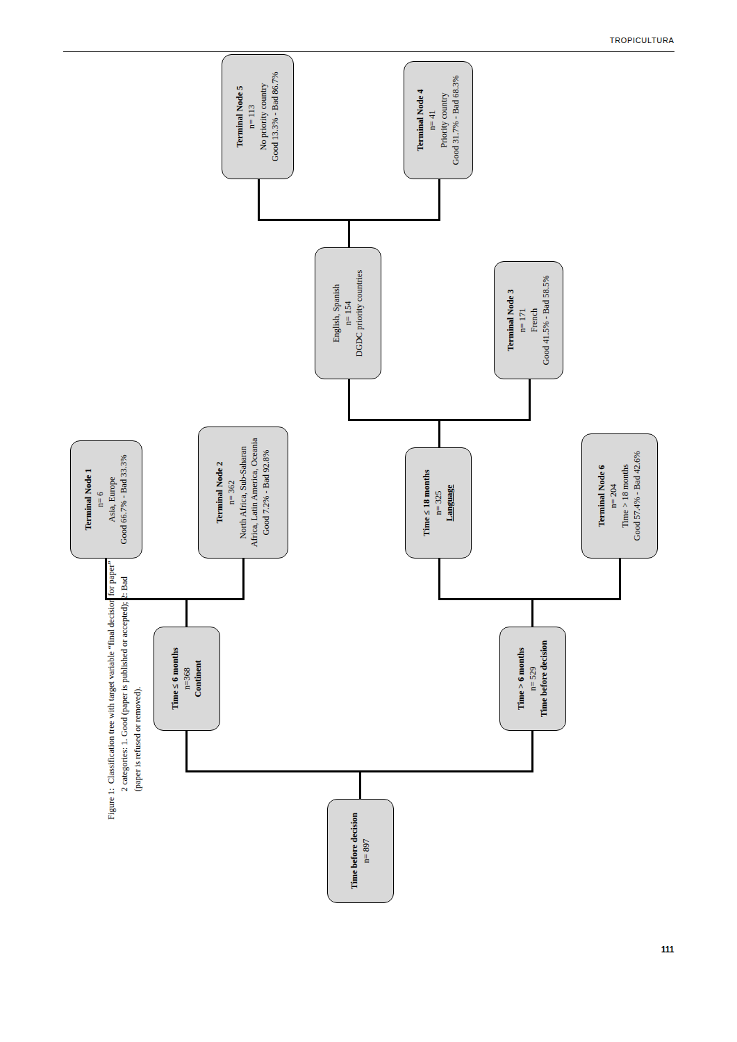TROPICULTURA
Time before decision
n= 897
Time ≤ 6 months
n=368
Continent
Time > 6 months
n= 529
Time before decision
Terminal Node 1
n= 6
Asia, Europe
Good 66.7% - Bad 33.3%
Terminal Node 2
n= 362
North Africa, Sub-Saharan
Africa, Latin America, Oceania
Good 7.2% - Bad 92.8%
Terminal Node 6
n= 204
Time > 18 months
Good 57.4% - Bad 42.6%
Time ≤ 18 months
n= 325
Language
Terminal Node 3
n= 171
French
Good 41.5% - Bad 58.5%
English, Spanish
n= 154
DGDC priority countries
Terminal Node 4
n= 41
Priority country
Good 31.7% - Bad 68.3%
Terminal Node 5
n= 113
No priority country
Good 13.3% - Bad 86.7%
Figure 1: Classification tree with target variable “final decision for paper”
2 categories: 1. Good (paper is published or accepted); 2: Bad
(paper is refused or removed).
111